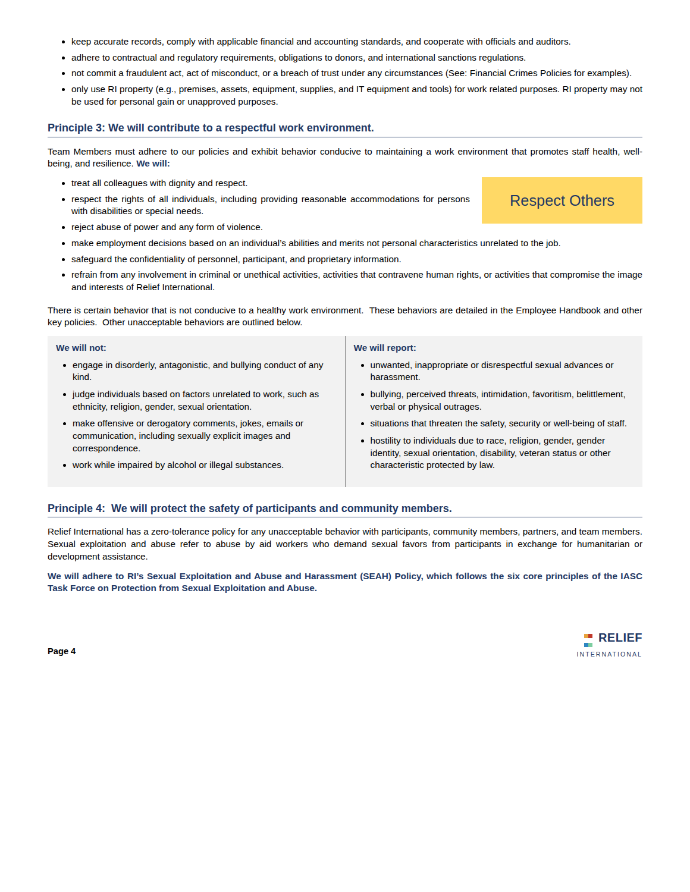keep accurate records, comply with applicable financial and accounting standards, and cooperate with officials and auditors.
adhere to contractual and regulatory requirements, obligations to donors, and international sanctions regulations.
not commit a fraudulent act, act of misconduct, or a breach of trust under any circumstances (See: Financial Crimes Policies for examples).
only use RI property (e.g., premises, assets, equipment, supplies, and IT equipment and tools) for work related purposes. RI property may not be used for personal gain or unapproved purposes.
Principle 3: We will contribute to a respectful work environment.
Team Members must adhere to our policies and exhibit behavior conducive to maintaining a work environment that promotes staff health, well-being, and resilience. We will:
Respect Others
treat all colleagues with dignity and respect.
respect the rights of all individuals, including providing reasonable accommodations for persons with disabilities or special needs.
reject abuse of power and any form of violence.
make employment decisions based on an individual’s abilities and merits not personal characteristics unrelated to the job.
safeguard the confidentiality of personnel, participant, and proprietary information.
refrain from any involvement in criminal or unethical activities, activities that contravene human rights, or activities that compromise the image and interests of Relief International.
There is certain behavior that is not conducive to a healthy work environment. These behaviors are detailed in the Employee Handbook and other key policies. Other unacceptable behaviors are outlined below.
| We will not: engage in disorderly, antagonistic, and bullying conduct of any kind. judge individuals based on factors unrelated to work, such as ethnicity, religion, gender, sexual orientation. make offensive or derogatory comments, jokes, emails or communication, including sexually explicit images and correspondence. work while impaired by alcohol or illegal substances. | We will report: unwanted, inappropriate or disrespectful sexual advances or harassment. bullying, perceived threats, intimidation, favoritism, belittlement, verbal or physical outrages. situations that threaten the safety, security or well-being of staff. hostility to individuals due to race, religion, gender, gender identity, sexual orientation, disability, veteran status or other characteristic protected by law. |
Principle 4: We will protect the safety of participants and community members.
Relief International has a zero-tolerance policy for any unacceptable behavior with participants, community members, partners, and team members. Sexual exploitation and abuse refer to abuse by aid workers who demand sexual favors from participants in exchange for humanitarian or development assistance.
We will adhere to RI’s Sexual Exploitation and Abuse and Harassment (SEAH) Policy, which follows the six core principles of the IASC Task Force on Protection from Sexual Exploitation and Abuse.
Page 4
RELIEF
INTERNATIONAL